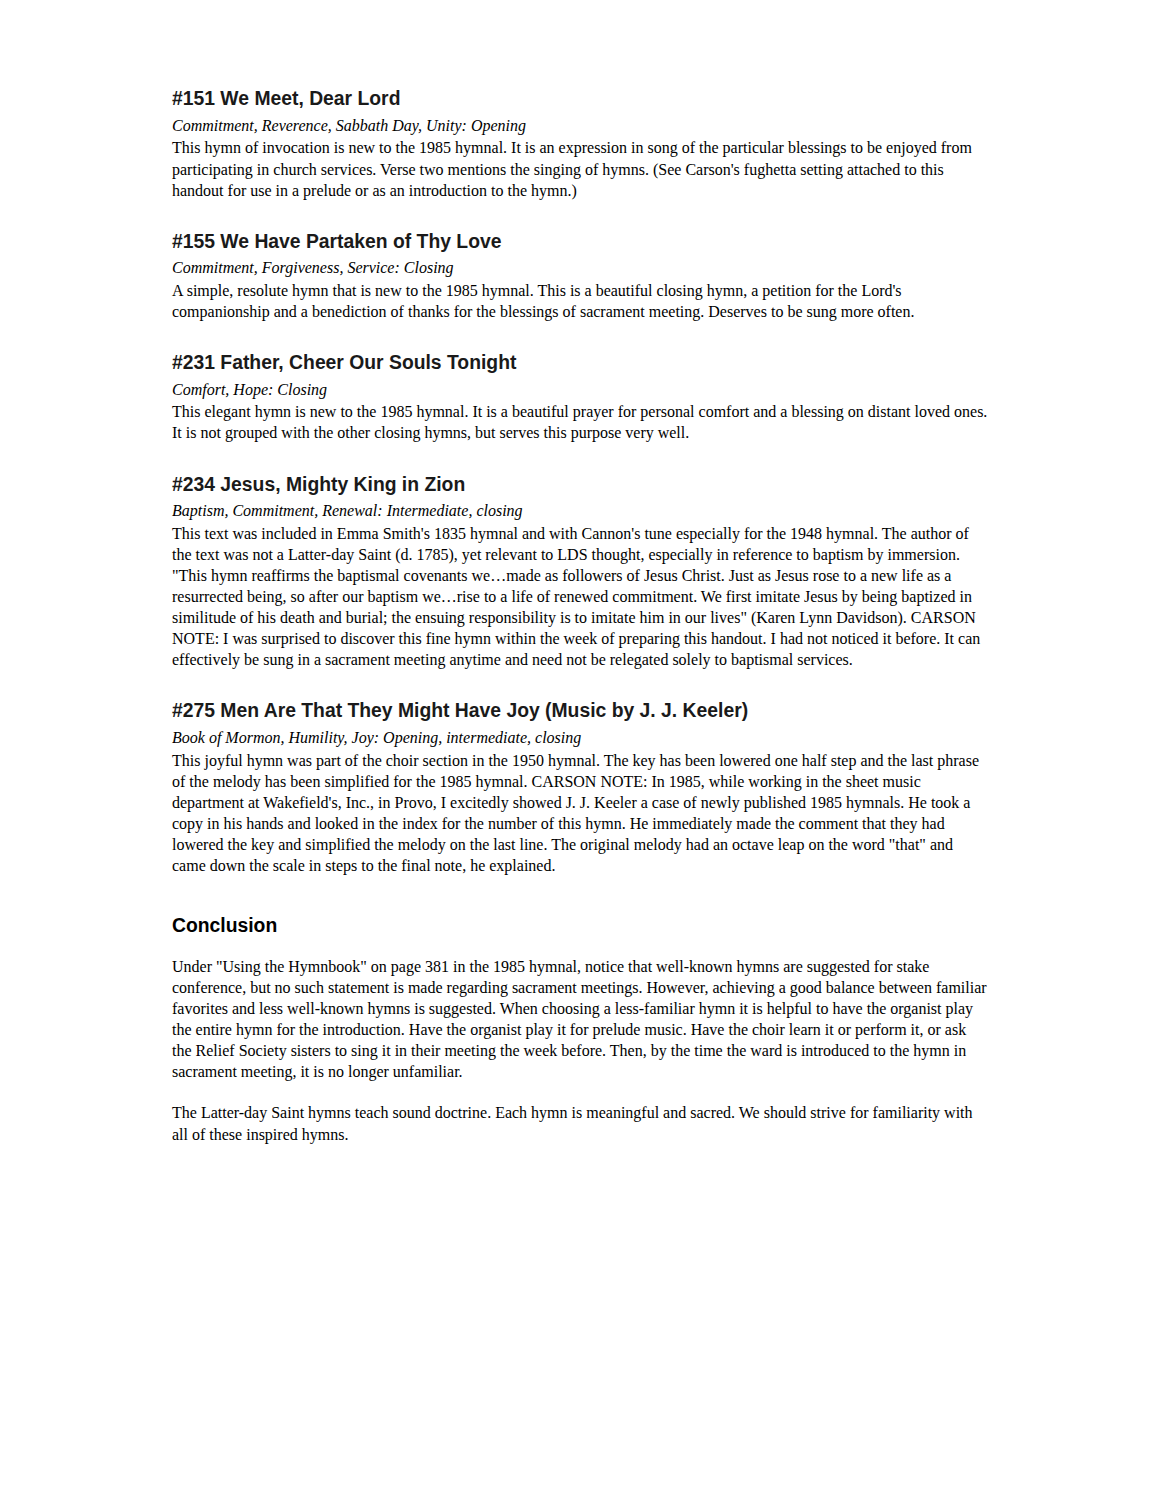#151 We Meet, Dear Lord
Commitment, Reverence, Sabbath Day, Unity: Opening
This hymn of invocation is new to the 1985 hymnal. It is an expression in song of the particular blessings to be enjoyed from participating in church services. Verse two mentions the singing of hymns. (See Carson's fughetta setting attached to this handout for use in a prelude or as an introduction to the hymn.)
#155 We Have Partaken of Thy Love
Commitment, Forgiveness, Service: Closing
A simple, resolute hymn that is new to the 1985 hymnal. This is a beautiful closing hymn, a petition for the Lord's companionship and a benediction of thanks for the blessings of sacrament meeting. Deserves to be sung more often.
#231 Father, Cheer Our Souls Tonight
Comfort, Hope: Closing
This elegant hymn is new to the 1985 hymnal. It is a beautiful prayer for personal comfort and a blessing on distant loved ones. It is not grouped with the other closing hymns, but serves this purpose very well.
#234 Jesus, Mighty King in Zion
Baptism, Commitment, Renewal: Intermediate, closing
This text was included in Emma Smith's 1835 hymnal and with Cannon's tune especially for the 1948 hymnal. The author of the text was not a Latter-day Saint (d. 1785), yet relevant to LDS thought, especially in reference to baptism by immersion. "This hymn reaffirms the baptismal covenants we…made as followers of Jesus Christ. Just as Jesus rose to a new life as a resurrected being, so after our baptism we…rise to a life of renewed commitment. We first imitate Jesus by being baptized in similitude of his death and burial; the ensuing responsibility is to imitate him in our lives" (Karen Lynn Davidson). CARSON NOTE: I was surprised to discover this fine hymn within the week of preparing this handout. I had not noticed it before. It can effectively be sung in a sacrament meeting anytime and need not be relegated solely to baptismal services.
#275 Men Are That They Might Have Joy (Music by J. J. Keeler)
Book of Mormon, Humility, Joy: Opening, intermediate, closing
This joyful hymn was part of the choir section in the 1950 hymnal. The key has been lowered one half step and the last phrase of the melody has been simplified for the 1985 hymnal. CARSON NOTE: In 1985, while working in the sheet music department at Wakefield's, Inc., in Provo, I excitedly showed J. J. Keeler a case of newly published 1985 hymnals. He took a copy in his hands and looked in the index for the number of this hymn. He immediately made the comment that they had lowered the key and simplified the melody on the last line. The original melody had an octave leap on the word "that" and came down the scale in steps to the final note, he explained.
Conclusion
Under "Using the Hymnbook" on page 381 in the 1985 hymnal, notice that well-known hymns are suggested for stake conference, but no such statement is made regarding sacrament meetings. However, achieving a good balance between familiar favorites and less well-known hymns is suggested. When choosing a less-familiar hymn it is helpful to have the organist play the entire hymn for the introduction. Have the organist play it for prelude music. Have the choir learn it or perform it, or ask the Relief Society sisters to sing it in their meeting the week before. Then, by the time the ward is introduced to the hymn in sacrament meeting, it is no longer unfamiliar.
The Latter-day Saint hymns teach sound doctrine. Each hymn is meaningful and sacred. We should strive for familiarity with all of these inspired hymns.